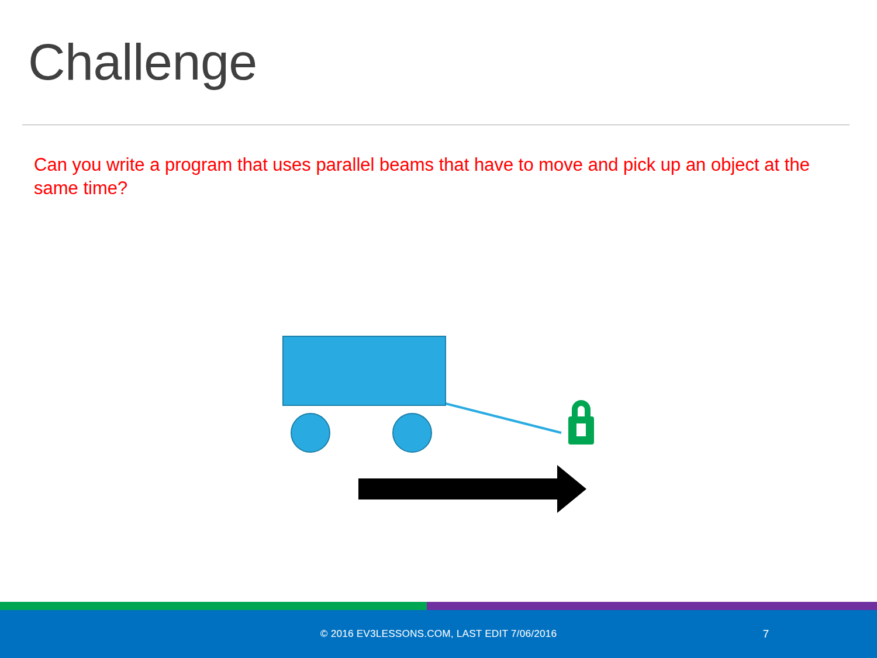Challenge
Can you write a program that uses parallel beams that have to move and pick up an object at the same time?
© 2016 EV3LESSONS.COM, LAST EDIT 7/06/2016
7